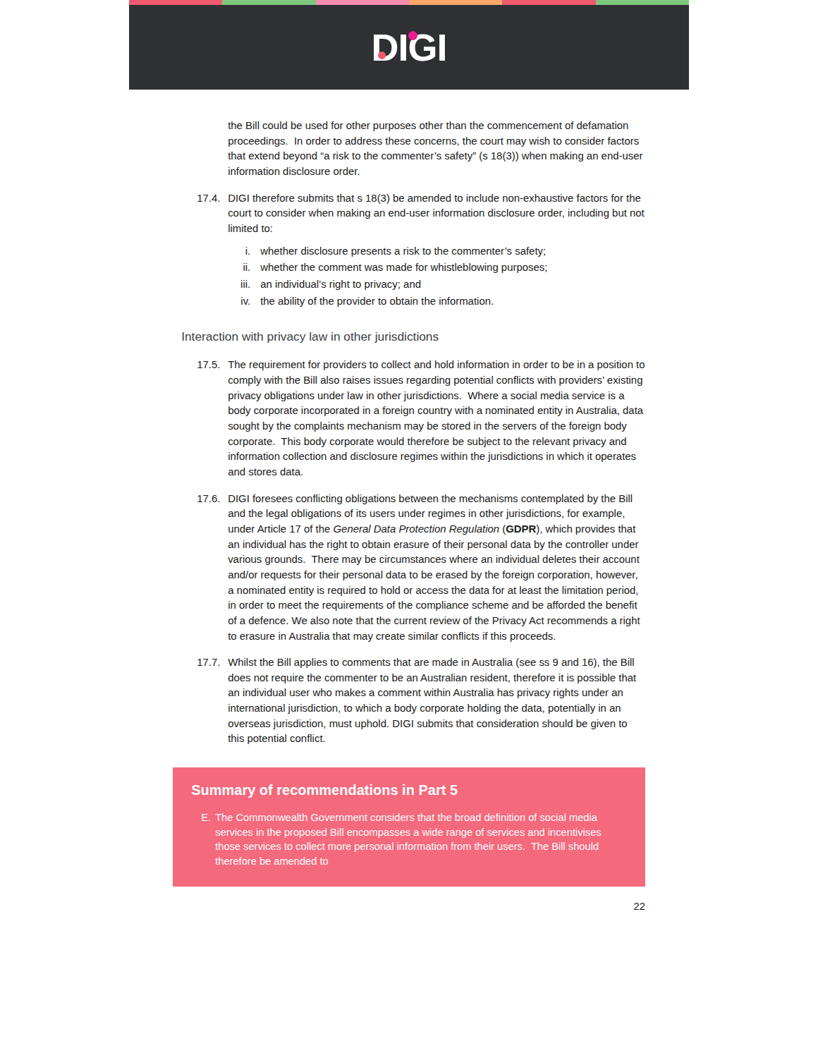DIGI
the Bill could be used for other purposes other than the commencement of defamation proceedings. In order to address these concerns, the court may wish to consider factors that extend beyond “a risk to the commenter’s safety” (s 18(3)) when making an end-user information disclosure order.
17.4.
DIGI therefore submits that s 18(3) be amended to include non-exhaustive factors for the court to consider when making an end-user information disclosure order, including but not limited to:
i. whether disclosure presents a risk to the commenter’s safety;
ii. whether the comment was made for whistleblowing purposes;
iii. an individual’s right to privacy; and
iv. the ability of the provider to obtain the information.
Interaction with privacy law in other jurisdictions
17.5.
The requirement for providers to collect and hold information in order to be in a position to comply with the Bill also raises issues regarding potential conflicts with providers’ existing privacy obligations under law in other jurisdictions. Where a social media service is a body corporate incorporated in a foreign country with a nominated entity in Australia, data sought by the complaints mechanism may be stored in the servers of the foreign body corporate. This body corporate would therefore be subject to the relevant privacy and information collection and disclosure regimes within the jurisdictions in which it operates and stores data.
17.6.
DIGI foresees conflicting obligations between the mechanisms contemplated by the Bill and the legal obligations of its users under regimes in other jurisdictions, for example, under Article 17 of the General Data Protection Regulation (GDPR), which provides that an individual has the right to obtain erasure of their personal data by the controller under various grounds. There may be circumstances where an individual deletes their account and/or requests for their personal data to be erased by the foreign corporation, however, a nominated entity is required to hold or access the data for at least the limitation period, in order to meet the requirements of the compliance scheme and be afforded the benefit of a defence. We also note that the current review of the Privacy Act recommends a right to erasure in Australia that may create similar conflicts if this proceeds.
17.7.
Whilst the Bill applies to comments that are made in Australia (see ss 9 and 16), the Bill does not require the commenter to be an Australian resident, therefore it is possible that an individual user who makes a comment within Australia has privacy rights under an international jurisdiction, to which a body corporate holding the data, potentially in an overseas jurisdiction, must uphold. DIGI submits that consideration should be given to this potential conflict.
Summary of recommendations in Part 5
E.
The Commonwealth Government considers that the broad definition of social media services in the proposed Bill encompasses a wide range of services and incentivises those services to collect more personal information from their users. The Bill should therefore be amended to
22